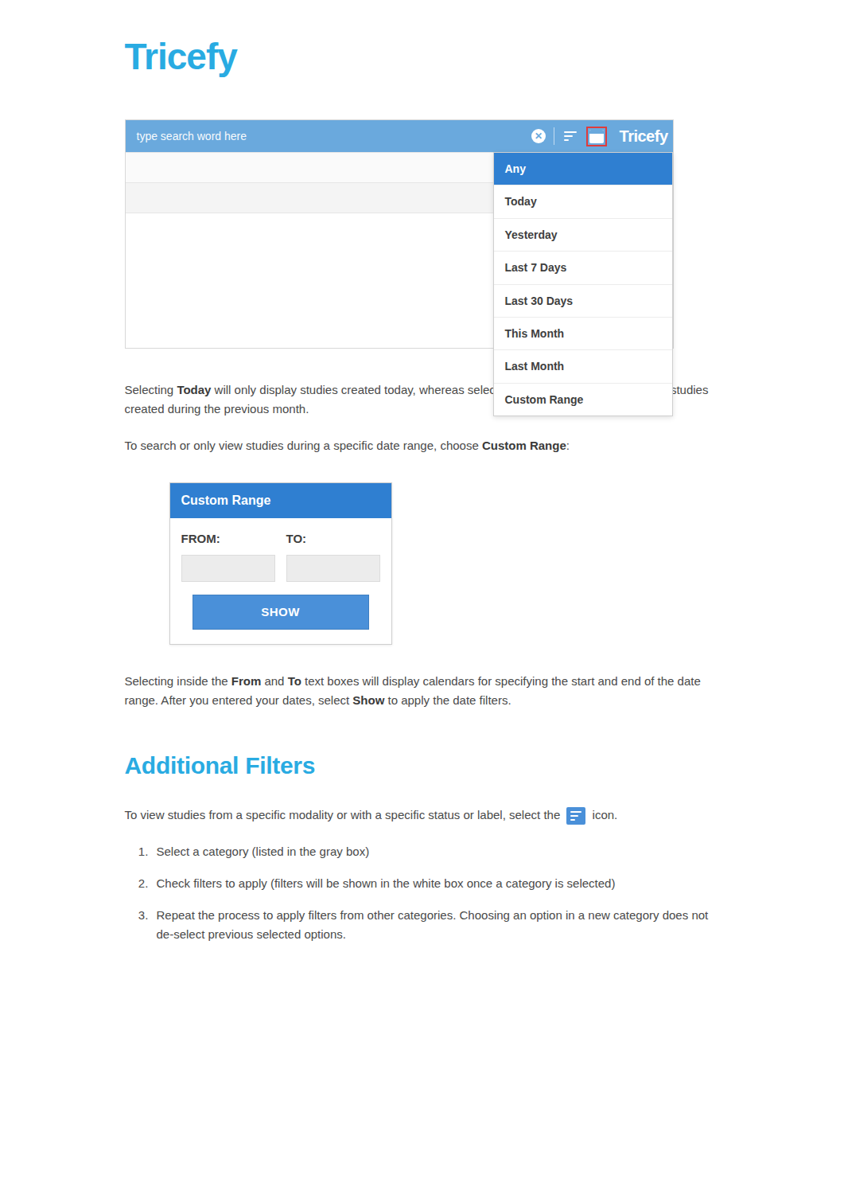Tricefy
type search word here ✕ Tricefy
Any
Today
Yesterday
Last 7 Days
Last 30 Days
This Month
Last Month
Custom Range
Selecting Today will only display studies created today, whereas selecting Last Month will only display studies created during the previous month.
To search or only view studies during a specific date range, choose Custom Range:
Custom Range
FROM: TO:
SHOW
Selecting inside the From and To text boxes will display calendars for specifying the start and end of the date range. After you entered your dates, select Show to apply the date filters.
Additional Filters
To view studies from a specific modality or with a specific status or label, select the icon.
Select a category (listed in the gray box)
Check filters to apply (filters will be shown in the white box once a category is selected)
Repeat the process to apply filters from other categories. Choosing an option in a new category does not de-select previous selected options.